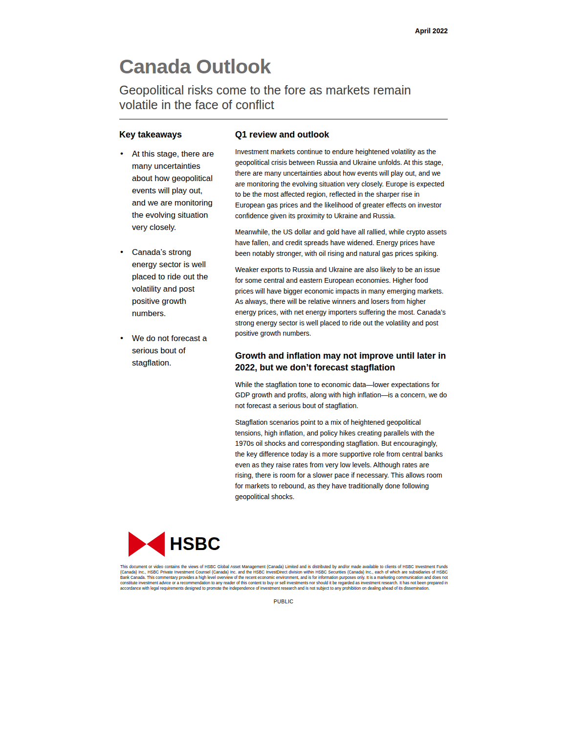April 2022
Canada Outlook
Geopolitical risks come to the fore as markets remain volatile in the face of conflict
Key takeaways
At this stage, there are many uncertainties about how geopolitical events will play out, and we are monitoring the evolving situation very closely.
Canada’s strong energy sector is well placed to ride out the volatility and post positive growth numbers.
We do not forecast a serious bout of stagflation.
Q1 review and outlook
Investment markets continue to endure heightened volatility as the geopolitical crisis between Russia and Ukraine unfolds. At this stage, there are many uncertainties about how events will play out, and we are monitoring the evolving situation very closely. Europe is expected to be the most affected region, reflected in the sharper rise in European gas prices and the likelihood of greater effects on investor confidence given its proximity to Ukraine and Russia.
Meanwhile, the US dollar and gold have all rallied, while crypto assets have fallen, and credit spreads have widened. Energy prices have been notably stronger, with oil rising and natural gas prices spiking.
Weaker exports to Russia and Ukraine are also likely to be an issue for some central and eastern European economies. Higher food prices will have bigger economic impacts in many emerging markets. As always, there will be relative winners and losers from higher energy prices, with net energy importers suffering the most. Canada’s strong energy sector is well placed to ride out the volatility and post positive growth numbers.
Growth and inflation may not improve until later in 2022, but we don’t forecast stagflation
While the stagflation tone to economic data—lower expectations for GDP growth and profits, along with high inflation—is a concern, we do not forecast a serious bout of stagflation.
Stagflation scenarios point to a mix of heightened geopolitical tensions, high inflation, and policy hikes creating parallels with the 1970s oil shocks and corresponding stagflation. But encouragingly, the key difference today is a more supportive role from central banks even as they raise rates from very low levels. Although rates are rising, there is room for a slower pace if necessary. This allows room for markets to rebound, as they have traditionally done following geopolitical shocks.
HSBC
This document or video contains the views of HSBC Global Asset Management (Canada) Limited and is distributed by and/or made available to clients of HSBC Investment Funds (Canada) Inc., HSBC Private Investment Counsel (Canada) Inc. and the HSBC InvestDirect division within HSBC Securities (Canada) Inc., each of which are subsidiaries of HSBC Bank Canada. This commentary provides a high level overview of the recent economic environment, and is for information purposes only. It is a marketing communication and does not constitute investment advice or a recommendation to any reader of this content to buy or sell investments nor should it be regarded as investment research. It has not been prepared in accordance with legal requirements designed to promote the independence of investment research and is not subject to any prohibition on dealing ahead of its dissemination.
PUBLIC